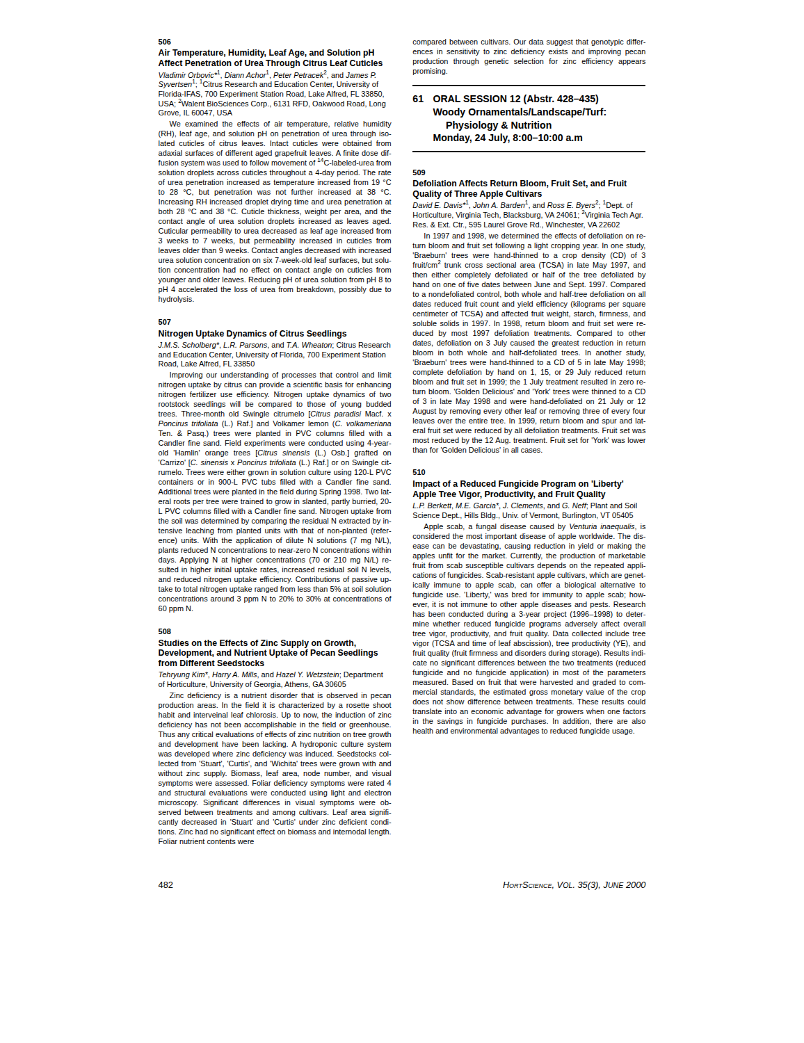506
Air Temperature, Humidity, Leaf Age, and Solution pH Affect Penetration of Urea Through Citrus Leaf Cuticles
Vladimir Orbovic*1, Diann Achor1, Peter Petracek2, and James P. Syvertsen1; 1Citrus Research and Education Center, University of Florida-IFAS, 700 Experiment Station Road, Lake Alfred, FL 33850, USA; 2Walent BioSciences Corp., 6131 RFD, Oakwood Road, Long Grove, IL 60047, USA
We examined the effects of air temperature, relative humidity (RH), leaf age, and solution pH on penetration of urea through isolated cuticles of citrus leaves. Intact cuticles were obtained from adaxial surfaces of different aged grapefruit leaves. A finite dose diffusion system was used to follow movement of 14C-labeled-urea from solution droplets across cuticles throughout a 4-day period. The rate of urea penetration increased as temperature increased from 19 °C to 28 °C, but penetration was not further increased at 38 °C. Increasing RH increased droplet drying time and urea penetration at both 28 °C and 38 °C. Cuticle thickness, weight per area, and the contact angle of urea solution droplets increased as leaves aged. Cuticular permeability to urea decreased as leaf age increased from 3 weeks to 7 weeks, but permeability increased in cuticles from leaves older than 9 weeks. Contact angles decreased with increased urea solution concentration on six 7-week-old leaf surfaces, but solution concentration had no effect on contact angle on cuticles from younger and older leaves. Reducing pH of urea solution from pH 8 to pH 4 accelerated the loss of urea from breakdown, possibly due to hydrolysis.
507
Nitrogen Uptake Dynamics of Citrus Seedlings
J.M.S. Scholberg*, L.R. Parsons, and T.A. Wheaton; Citrus Research and Education Center, University of Florida, 700 Experiment Station Road, Lake Alfred, FL 33850
Improving our understanding of processes that control and limit nitrogen uptake by citrus can provide a scientific basis for enhancing nitrogen fertilizer use efficiency. Nitrogen uptake dynamics of two rootstock seedlings will be compared to those of young budded trees. Three-month old Swingle citrumelo [Citrus paradisi Macf. x Poncirus trifoliata (L.) Raf.] and Volkamer lemon (C. volkameriana Ten. & Pasq.) trees were planted in PVC columns filled with a Candler fine sand. Field experiments were conducted using 4-year-old 'Hamlin' orange trees [Citrus sinensis (L.) Osb.] grafted on 'Carrizo' [C. sinensis x Poncirus trifoliata (L.) Raf.] or on Swingle citrumelo. Trees were either grown in solution culture using 120-L PVC containers or in 900-L PVC tubs filled with a Candler fine sand. Additional trees were planted in the field during Spring 1998. Two lateral roots per tree were trained to grow in slanted, partly burried, 20-L PVC columns filled with a Candler fine sand. Nitrogen uptake from the soil was determined by comparing the residual N extracted by intensive leaching from planted units with that of non-planted (reference) units. With the application of dilute N solutions (7 mg N/L), plants reduced N concentrations to near-zero N concentrations within days. Applying N at higher concentrations (70 or 210 mg N/L) resulted in higher initial uptake rates, increased residual soil N levels, and reduced nitrogen uptake efficiency. Contributions of passive uptake to total nitrogen uptake ranged from less than 5% at soil solution concentrations around 3 ppm N to 20% to 30% at concentrations of 60 ppm N.
508
Studies on the Effects of Zinc Supply on Growth, Development, and Nutrient Uptake of Pecan Seedlings from Different Seedstocks
Tehryung Kim*, Harry A. Mills, and Hazel Y. Wetzstein; Department of Horticulture, University of Georgia, Athens, GA 30605
Zinc deficiency is a nutrient disorder that is observed in pecan production areas. In the field it is characterized by a rosette shoot habit and interveinal leaf chlorosis. Up to now, the induction of zinc deficiency has not been accomplishable in the field or greenhouse. Thus any critical evaluations of effects of zinc nutrition on tree growth and development have been lacking. A hydroponic culture system was developed where zinc deficiency was induced. Seedstocks collected from 'Stuart', 'Curtis', and 'Wichita' trees were grown with and without zinc supply. Biomass, leaf area, node number, and visual symptoms were assessed. Foliar deficiency symptoms were rated 4 and structural evaluations were conducted using light and electron microscopy. Significant differences in visual symptoms were observed between treatments and among cultivars. Leaf area significantly decreased in 'Stuart' and 'Curtis' under zinc deficient conditions. Zinc had no significant effect on biomass and internodal length. Foliar nutrient contents were
compared between cultivars. Our data suggest that genotypic differences in sensitivity to zinc deficiency exists and improving pecan production through genetic selection for zinc efficiency appears promising.
61
ORAL SESSION 12 (Abstr. 428–435)
Woody Ornamentals/Landscape/Turf:
Physiology & Nutrition
Monday, 24 July, 8:00–10:00 a.m
509
Defoliation Affects Return Bloom, Fruit Set, and Fruit Quality of Three Apple Cultivars
David E. Davis*1, John A. Barden1, and Ross E. Byers2; 1Dept. of Horticulture, Virginia Tech, Blacksburg, VA 24061; 2Virginia Tech Agr. Res. & Ext. Ctr., 595 Laurel Grove Rd., Winchester, VA 22602
In 1997 and 1998, we determined the effects of defoliation on return bloom and fruit set following a light cropping year. In one study, 'Braeburn' trees were hand-thinned to a crop density (CD) of 3 fruit/cm2 trunk cross sectional area (TCSA) in late May 1997, and then either completely defoliated or half of the tree defoliated by hand on one of five dates between June and Sept. 1997. Compared to a nondefoliated control, both whole and half-tree defoliation on all dates reduced fruit count and yield efficiency (kilograms per square centimeter of TCSA) and affected fruit weight, starch, firmness, and soluble solids in 1997. In 1998, return bloom and fruit set were reduced by most 1997 defoliation treatments. Compared to other dates, defoliation on 3 July caused the greatest reduction in return bloom in both whole and half-defoliated trees. In another study, 'Braeburn' trees were hand-thinned to a CD of 5 in late May 1998; complete defoliation by hand on 1, 15, or 29 July reduced return bloom and fruit set in 1999; the 1 July treatment resulted in zero return bloom. 'Golden Delicious' and 'York' trees were thinned to a CD of 3 in late May 1998 and were hand-defoliated on 21 July or 12 August by removing every other leaf or removing three of every four leaves over the entire tree. In 1999, return bloom and spur and lateral fruit set were reduced by all defoliation treatments. Fruit set was most reduced by the 12 Aug. treatment. Fruit set for 'York' was lower than for 'Golden Delicious' in all cases.
510
Impact of a Reduced Fungicide Program on 'Liberty' Apple Tree Vigor, Productivity, and Fruit Quality
L.P. Berkett, M.E. Garcia*, J. Clements, and G. Neff; Plant and Soil Science Dept., Hills Bldg., Univ. of Vermont, Burlington, VT 05405
Apple scab, a fungal disease caused by Venturia inaequalis, is considered the most important disease of apple worldwide. The disease can be devastating, causing reduction in yield or making the apples unfit for the market. Currently, the production of marketable fruit from scab susceptible cultivars depends on the repeated applications of fungicides. Scab-resistant apple cultivars, which are genetically immune to apple scab, can offer a biological alternative to fungicide use. 'Liberty,' was bred for immunity to apple scab; however, it is not immune to other apple diseases and pests. Research has been conducted during a 3-year project (1996–1998) to determine whether reduced fungicide programs adversely affect overall tree vigor, productivity, and fruit quality. Data collected include tree vigor (TCSA and time of leaf abscission), tree productivity (YE), and fruit quality (fruit firmness and disorders during storage). Results indicate no significant differences between the two treatments (reduced fungicide and no fungicide application) in most of the parameters measured. Based on fruit that were harvested and graded to commercial standards, the estimated gross monetary value of the crop does not show difference between treatments. These results could translate into an economic advantage for growers when one factors in the savings in fungicide purchases. In addition, there are also health and environmental advantages to reduced fungicide usage.
482
HortScience, VOL. 35(3), JUNE 2000